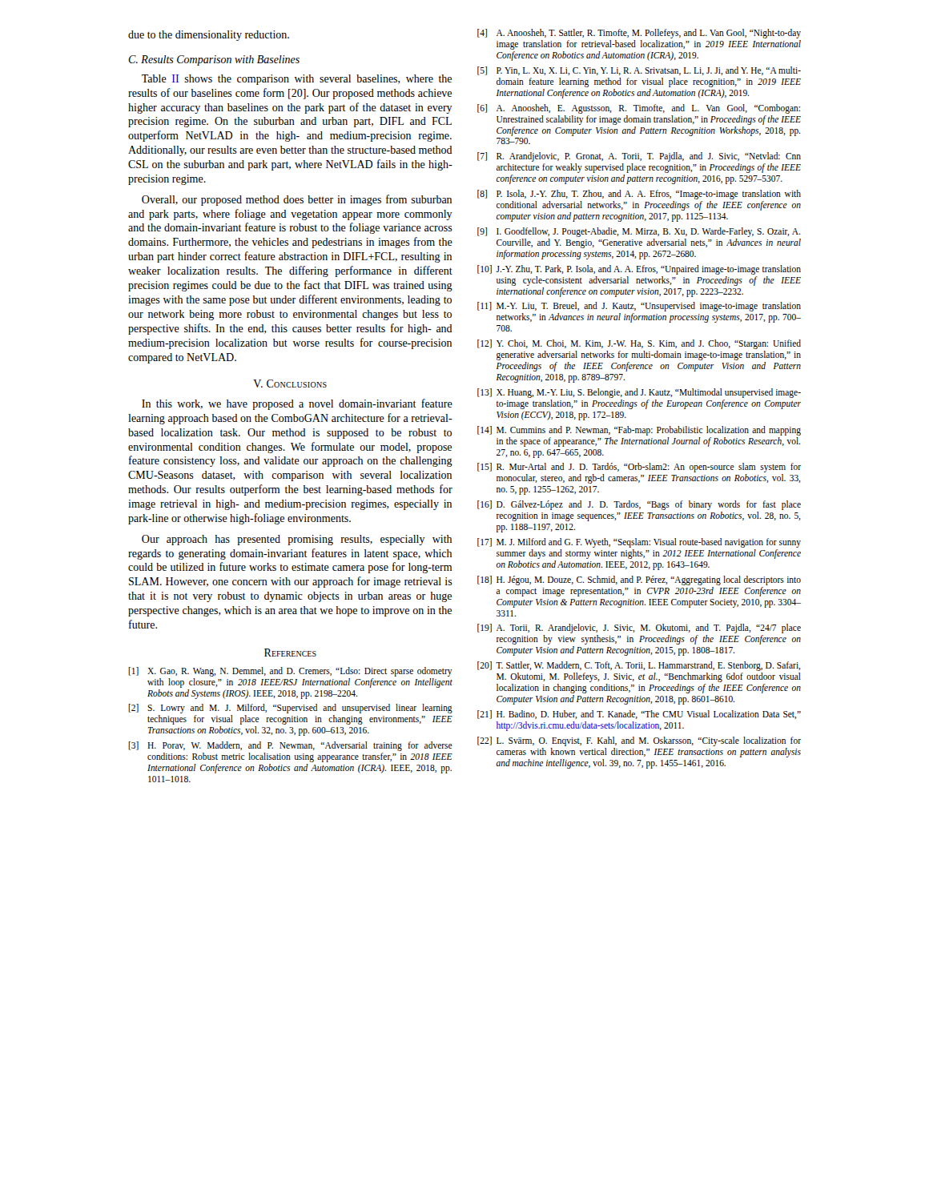due to the dimensionality reduction.
C. Results Comparison with Baselines
Table II shows the comparison with several baselines, where the results of our baselines come form [20]. Our proposed methods achieve higher accuracy than baselines on the park part of the dataset in every precision regime. On the suburban and urban part, DIFL and FCL outperform NetVLAD in the high- and medium-precision regime. Additionally, our results are even better than the structure-based method CSL on the suburban and park part, where NetVLAD fails in the high-precision regime.
Overall, our proposed method does better in images from suburban and park parts, where foliage and vegetation appear more commonly and the domain-invariant feature is robust to the foliage variance across domains. Furthermore, the vehicles and pedestrians in images from the urban part hinder correct feature abstraction in DIFL+FCL, resulting in weaker localization results. The differing performance in different precision regimes could be due to the fact that DIFL was trained using images with the same pose but under different environments, leading to our network being more robust to environmental changes but less to perspective shifts. In the end, this causes better results for high- and medium-precision localization but worse results for course-precision compared to NetVLAD.
V. Conclusions
In this work, we have proposed a novel domain-invariant feature learning approach based on the ComboGAN architecture for a retrieval-based localization task. Our method is supposed to be robust to environmental condition changes. We formulate our model, propose feature consistency loss, and validate our approach on the challenging CMU-Seasons dataset, with comparison with several localization methods. Our results outperform the best learning-based methods for image retrieval in high- and medium-precision regimes, especially in park-line or otherwise high-foliage environments.
Our approach has presented promising results, especially with regards to generating domain-invariant features in latent space, which could be utilized in future works to estimate camera pose for long-term SLAM. However, one concern with our approach for image retrieval is that it is not very robust to dynamic objects in urban areas or huge perspective changes, which is an area that we hope to improve on in the future.
References
[1] X. Gao, R. Wang, N. Demmel, and D. Cremers, “Ldso: Direct sparse odometry with loop closure,” in 2018 IEEE/RSJ International Conference on Intelligent Robots and Systems (IROS). IEEE, 2018, pp. 2198–2204.
[2] S. Lowry and M. J. Milford, “Supervised and unsupervised linear learning techniques for visual place recognition in changing environments,” IEEE Transactions on Robotics, vol. 32, no. 3, pp. 600–613, 2016.
[3] H. Porav, W. Maddern, and P. Newman, “Adversarial training for adverse conditions: Robust metric localisation using appearance transfer,” in 2018 IEEE International Conference on Robotics and Automation (ICRA). IEEE, 2018, pp. 1011–1018.
[4] A. Anoosheh, T. Sattler, R. Timofte, M. Pollefeys, and L. Van Gool, “Night-to-day image translation for retrieval-based localization,” in 2019 IEEE International Conference on Robotics and Automation (ICRA), 2019.
[5] P. Yin, L. Xu, X. Li, C. Yin, Y. Li, R. A. Srivatsan, L. Li, J. Ji, and Y. He, “A multi-domain feature learning method for visual place recognition,” in 2019 IEEE International Conference on Robotics and Automation (ICRA), 2019.
[6] A. Anoosheh, E. Agustsson, R. Timofte, and L. Van Gool, “Combogan: Unrestrained scalability for image domain translation,” in Proceedings of the IEEE Conference on Computer Vision and Pattern Recognition Workshops, 2018, pp. 783–790.
[7] R. Arandjelovic, P. Gronat, A. Torii, T. Pajdla, and J. Sivic, “Netvlad: Cnn architecture for weakly supervised place recognition,” in Proceedings of the IEEE conference on computer vision and pattern recognition, 2016, pp. 5297–5307.
[8] P. Isola, J.-Y. Zhu, T. Zhou, and A. A. Efros, “Image-to-image translation with conditional adversarial networks,” in Proceedings of the IEEE conference on computer vision and pattern recognition, 2017, pp. 1125–1134.
[9] I. Goodfellow, J. Pouget-Abadie, M. Mirza, B. Xu, D. Warde-Farley, S. Ozair, A. Courville, and Y. Bengio, “Generative adversarial nets,” in Advances in neural information processing systems, 2014, pp. 2672–2680.
[10] J.-Y. Zhu, T. Park, P. Isola, and A. A. Efros, “Unpaired image-to-image translation using cycle-consistent adversarial networks,” in Proceedings of the IEEE international conference on computer vision, 2017, pp. 2223–2232.
[11] M.-Y. Liu, T. Breuel, and J. Kautz, “Unsupervised image-to-image translation networks,” in Advances in neural information processing systems, 2017, pp. 700–708.
[12] Y. Choi, M. Choi, M. Kim, J.-W. Ha, S. Kim, and J. Choo, “Stargan: Unified generative adversarial networks for multi-domain image-to-image translation,” in Proceedings of the IEEE Conference on Computer Vision and Pattern Recognition, 2018, pp. 8789–8797.
[13] X. Huang, M.-Y. Liu, S. Belongie, and J. Kautz, “Multimodal unsupervised image-to-image translation,” in Proceedings of the European Conference on Computer Vision (ECCV), 2018, pp. 172–189.
[14] M. Cummins and P. Newman, “Fab-map: Probabilistic localization and mapping in the space of appearance,” The International Journal of Robotics Research, vol. 27, no. 6, pp. 647–665, 2008.
[15] R. Mur-Artal and J. D. Tardós, “Orb-slam2: An open-source slam system for monocular, stereo, and rgb-d cameras,” IEEE Transactions on Robotics, vol. 33, no. 5, pp. 1255–1262, 2017.
[16] D. Gálvez-López and J. D. Tardos, “Bags of binary words for fast place recognition in image sequences,” IEEE Transactions on Robotics, vol. 28, no. 5, pp. 1188–1197, 2012.
[17] M. J. Milford and G. F. Wyeth, “Seqslam: Visual route-based navigation for sunny summer days and stormy winter nights,” in 2012 IEEE International Conference on Robotics and Automation. IEEE, 2012, pp. 1643–1649.
[18] H. Jégou, M. Douze, C. Schmid, and P. Pérez, “Aggregating local descriptors into a compact image representation,” in CVPR 2010-23rd IEEE Conference on Computer Vision & Pattern Recognition. IEEE Computer Society, 2010, pp. 3304–3311.
[19] A. Torii, R. Arandjelovic, J. Sivic, M. Okutomi, and T. Pajdla, “24/7 place recognition by view synthesis,” in Proceedings of the IEEE Conference on Computer Vision and Pattern Recognition, 2015, pp. 1808–1817.
[20] T. Sattler, W. Maddern, C. Toft, A. Torii, L. Hammarstrand, E. Stenborg, D. Safari, M. Okutomi, M. Pollefeys, J. Sivic, et al., “Benchmarking 6dof outdoor visual localization in changing conditions,” in Proceedings of the IEEE Conference on Computer Vision and Pattern Recognition, 2018, pp. 8601–8610.
[21] H. Badino, D. Huber, and T. Kanade, “The CMU Visual Localization Data Set,” http://3dvis.ri.cmu.edu/data-sets/localization, 2011.
[22] L. Svärm, O. Enqvist, F. Kahl, and M. Oskarsson, “City-scale localization for cameras with known vertical direction,” IEEE transactions on pattern analysis and machine intelligence, vol. 39, no. 7, pp. 1455–1461, 2016.